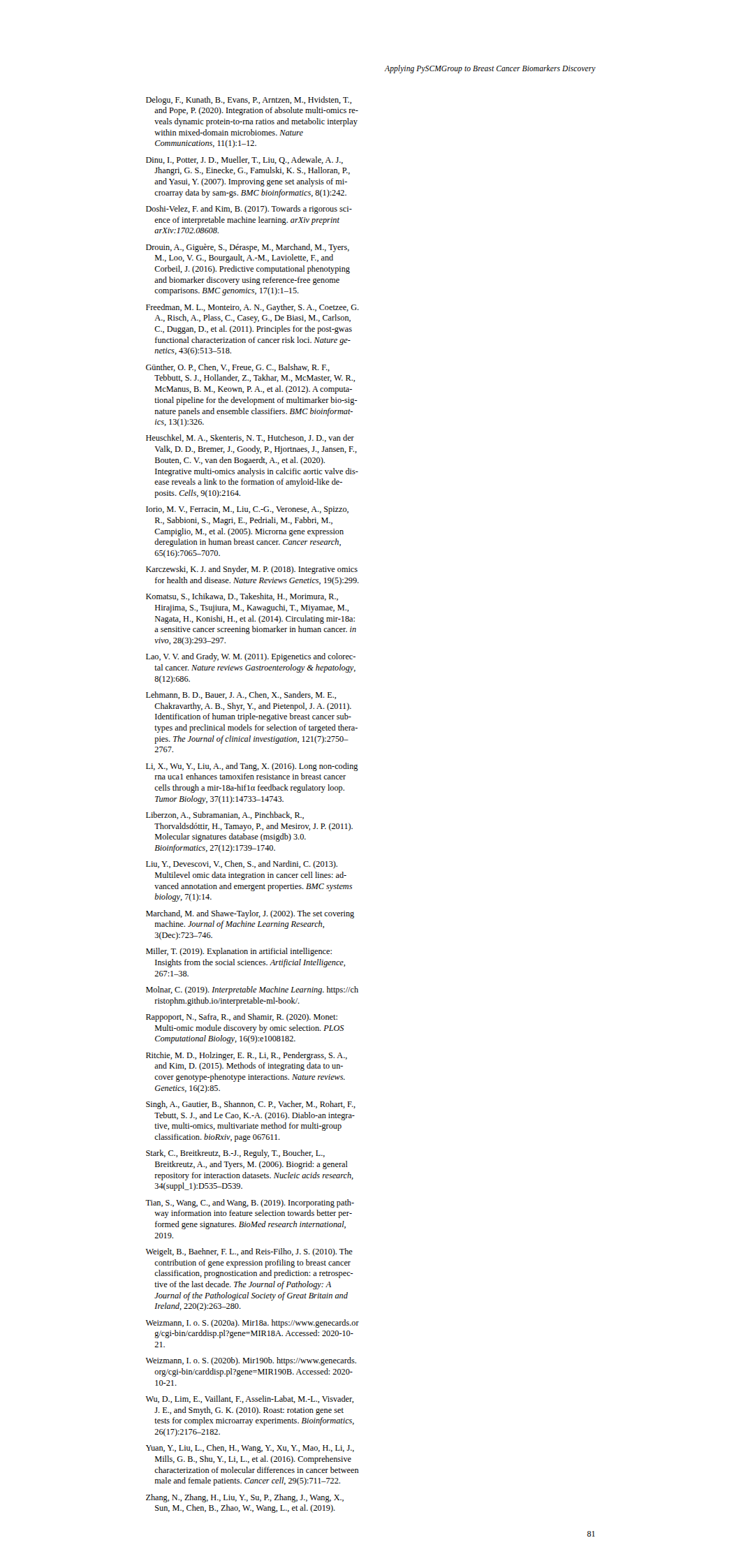Applying PySCMGroup to Breast Cancer Biomarkers Discovery
Delogu, F., Kunath, B., Evans, P., Arntzen, M., Hvidsten, T., and Pope, P. (2020). Integration of absolute multi-omics reveals dynamic protein-to-rna ratios and metabolic interplay within mixed-domain microbiomes. Nature Communications, 11(1):1–12.
Dinu, I., Potter, J. D., Mueller, T., Liu, Q., Adewale, A. J., Jhangri, G. S., Einecke, G., Famulski, K. S., Halloran, P., and Yasui, Y. (2007). Improving gene set analysis of microarray data by sam-gs. BMC bioinformatics, 8(1):242.
Doshi-Velez, F. and Kim, B. (2017). Towards a rigorous science of interpretable machine learning. arXiv preprint arXiv:1702.08608.
Drouin, A., Giguère, S., Déraspe, M., Marchand, M., Tyers, M., Loo, V. G., Bourgault, A.-M., Laviolette, F., and Corbeil, J. (2016). Predictive computational phenotyping and biomarker discovery using reference-free genome comparisons. BMC genomics, 17(1):1–15.
Freedman, M. L., Monteiro, A. N., Gayther, S. A., Coetzee, G. A., Risch, A., Plass, C., Casey, G., De Biasi, M., Carlson, C., Duggan, D., et al. (2011). Principles for the post-gwas functional characterization of cancer risk loci. Nature genetics, 43(6):513–518.
Günther, O. P., Chen, V., Freue, G. C., Balshaw, R. F., Tebbutt, S. J., Hollander, Z., Takhar, M., McMaster, W. R., McManus, B. M., Keown, P. A., et al. (2012). A computational pipeline for the development of multimarker bio-signature panels and ensemble classifiers. BMC bioinformatics, 13(1):326.
Heuschkel, M. A., Skenteris, N. T., Hutcheson, J. D., van der Valk, D. D., Bremer, J., Goody, P., Hjortnaes, J., Jansen, F., Bouten, C. V., van den Bogaerdt, A., et al. (2020). Integrative multi-omics analysis in calcific aortic valve disease reveals a link to the formation of amyloid-like deposits. Cells, 9(10):2164.
Iorio, M. V., Ferracin, M., Liu, C.-G., Veronese, A., Spizzo, R., Sabbioni, S., Magri, E., Pedriali, M., Fabbri, M., Campiglio, M., et al. (2005). Microrna gene expression deregulation in human breast cancer. Cancer research, 65(16):7065–7070.
Karczewski, K. J. and Snyder, M. P. (2018). Integrative omics for health and disease. Nature Reviews Genetics, 19(5):299.
Komatsu, S., Ichikawa, D., Takeshita, H., Morimura, R., Hirajima, S., Tsujiura, M., Kawaguchi, T., Miyamae, M., Nagata, H., Konishi, H., et al. (2014). Circulating mir-18a: a sensitive cancer screening biomarker in human cancer. in vivo, 28(3):293–297.
Lao, V. V. and Grady, W. M. (2011). Epigenetics and colorectal cancer. Nature reviews Gastroenterology & hepatology, 8(12):686.
Lehmann, B. D., Bauer, J. A., Chen, X., Sanders, M. E., Chakravarthy, A. B., Shyr, Y., and Pietenpol, J. A. (2011). Identification of human triple-negative breast cancer subtypes and preclinical models for selection of targeted therapies. The Journal of clinical investigation, 121(7):2750–2767.
Li, X., Wu, Y., Liu, A., and Tang, X. (2016). Long non-coding rna uca1 enhances tamoxifen resistance in breast cancer cells through a mir-18a-hif1α feedback regulatory loop. Tumor Biology, 37(11):14733–14743.
Liberzon, A., Subramanian, A., Pinchback, R., Thorvaldsdóttir, H., Tamayo, P., and Mesirov, J. P. (2011). Molecular signatures database (msigdb) 3.0. Bioinformatics, 27(12):1739–1740.
Liu, Y., Devescovi, V., Chen, S., and Nardini, C. (2013). Multilevel omic data integration in cancer cell lines: advanced annotation and emergent properties. BMC systems biology, 7(1):14.
Marchand, M. and Shawe-Taylor, J. (2002). The set covering machine. Journal of Machine Learning Research, 3(Dec):723–746.
Miller, T. (2019). Explanation in artificial intelligence: Insights from the social sciences. Artificial Intelligence, 267:1–38.
Molnar, C. (2019). Interpretable Machine Learning. https://christophm.github.io/interpretable-ml-book/.
Rappoport, N., Safra, R., and Shamir, R. (2020). Monet: Multi-omic module discovery by omic selection. PLOS Computational Biology, 16(9):e1008182.
Ritchie, M. D., Holzinger, E. R., Li, R., Pendergrass, S. A., and Kim, D. (2015). Methods of integrating data to uncover genotype-phenotype interactions. Nature reviews. Genetics, 16(2):85.
Singh, A., Gautier, B., Shannon, C. P., Vacher, M., Rohart, F., Tebutt, S. J., and Le Cao, K.-A. (2016). Diablo-an integrative, multi-omics, multivariate method for multi-group classification. bioRxiv, page 067611.
Stark, C., Breitkreutz, B.-J., Reguly, T., Boucher, L., Breitkreutz, A., and Tyers, M. (2006). Biogrid: a general repository for interaction datasets. Nucleic acids research, 34(suppl_1):D535–D539.
Tian, S., Wang, C., and Wang, B. (2019). Incorporating pathway information into feature selection towards better performed gene signatures. BioMed research international, 2019.
Weigelt, B., Baehner, F. L., and Reis-Filho, J. S. (2010). The contribution of gene expression profiling to breast cancer classification, prognostication and prediction: a retrospective of the last decade. The Journal of Pathology: A Journal of the Pathological Society of Great Britain and Ireland, 220(2):263–280.
Weizmann, I. o. S. (2020a). Mir18a. https://www.genecards.org/cgi-bin/carddisp.pl?gene=MIR18A. Accessed: 2020-10-21.
Weizmann, I. o. S. (2020b). Mir190b. https://www.genecards.org/cgi-bin/carddisp.pl?gene=MIR190B. Accessed: 2020-10-21.
Wu, D., Lim, E., Vaillant, F., Asselin-Labat, M.-L., Visvader, J. E., and Smyth, G. K. (2010). Roast: rotation gene set tests for complex microarray experiments. Bioinformatics, 26(17):2176–2182.
Yuan, Y., Liu, L., Chen, H., Wang, Y., Xu, Y., Mao, H., Li, J., Mills, G. B., Shu, Y., Li, L., et al. (2016). Comprehensive characterization of molecular differences in cancer between male and female patients. Cancer cell, 29(5):711–722.
Zhang, N., Zhang, H., Liu, Y., Su, P., Zhang, J., Wang, X., Sun, M., Chen, B., Zhao, W., Wang, L., et al. (2019).
81